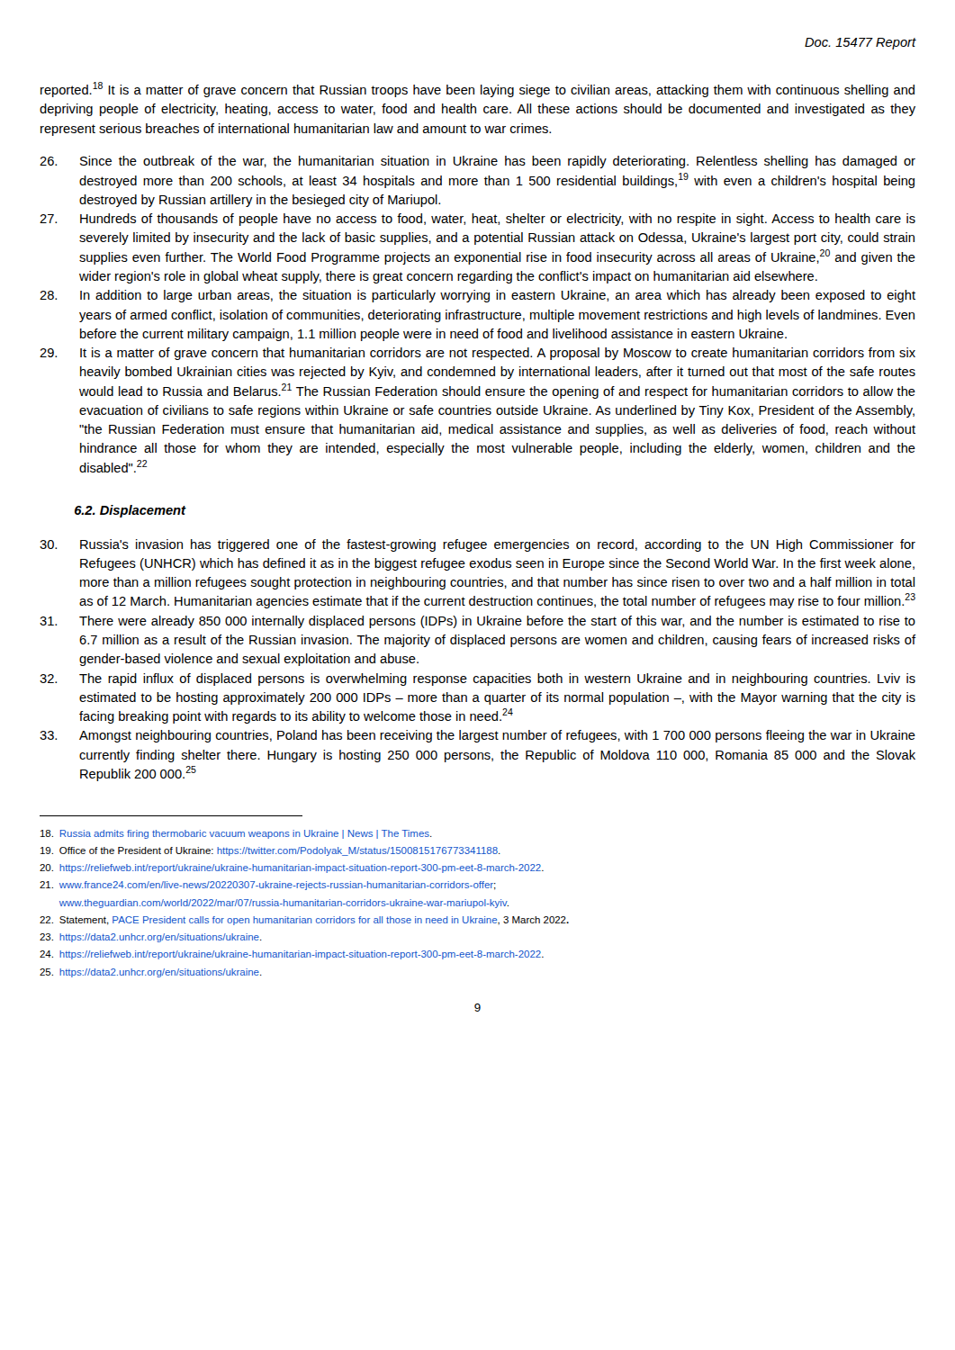Doc. 15477 Report
reported.18 It is a matter of grave concern that Russian troops have been laying siege to civilian areas, attacking them with continuous shelling and depriving people of electricity, heating, access to water, food and health care. All these actions should be documented and investigated as they represent serious breaches of international humanitarian law and amount to war crimes.
26.
Since the outbreak of the war, the humanitarian situation in Ukraine has been rapidly deteriorating. Relentless shelling has damaged or destroyed more than 200 schools, at least 34 hospitals and more than 1 500 residential buildings,19 with even a children's hospital being destroyed by Russian artillery in the besieged city of Mariupol.
27.
Hundreds of thousands of people have no access to food, water, heat, shelter or electricity, with no respite in sight. Access to health care is severely limited by insecurity and the lack of basic supplies, and a potential Russian attack on Odessa, Ukraine's largest port city, could strain supplies even further. The World Food Programme projects an exponential rise in food insecurity across all areas of Ukraine,20 and given the wider region's role in global wheat supply, there is great concern regarding the conflict's impact on humanitarian aid elsewhere.
28.
In addition to large urban areas, the situation is particularly worrying in eastern Ukraine, an area which has already been exposed to eight years of armed conflict, isolation of communities, deteriorating infrastructure, multiple movement restrictions and high levels of landmines. Even before the current military campaign, 1.1 million people were in need of food and livelihood assistance in eastern Ukraine.
29.
It is a matter of grave concern that humanitarian corridors are not respected. A proposal by Moscow to create humanitarian corridors from six heavily bombed Ukrainian cities was rejected by Kyiv, and condemned by international leaders, after it turned out that most of the safe routes would lead to Russia and Belarus.21 The Russian Federation should ensure the opening of and respect for humanitarian corridors to allow the evacuation of civilians to safe regions within Ukraine or safe countries outside Ukraine. As underlined by Tiny Kox, President of the Assembly, "the Russian Federation must ensure that humanitarian aid, medical assistance and supplies, as well as deliveries of food, reach without hindrance all those for whom they are intended, especially the most vulnerable people, including the elderly, women, children and the disabled".22
6.2. Displacement
30.
Russia's invasion has triggered one of the fastest-growing refugee emergencies on record, according to the UN High Commissioner for Refugees (UNHCR) which has defined it as in the biggest refugee exodus seen in Europe since the Second World War. In the first week alone, more than a million refugees sought protection in neighbouring countries, and that number has since risen to over two and a half million in total as of 12 March. Humanitarian agencies estimate that if the current destruction continues, the total number of refugees may rise to four million.23
31.
There were already 850 000 internally displaced persons (IDPs) in Ukraine before the start of this war, and the number is estimated to rise to 6.7 million as a result of the Russian invasion. The majority of displaced persons are women and children, causing fears of increased risks of gender-based violence and sexual exploitation and abuse.
32.
The rapid influx of displaced persons is overwhelming response capacities both in western Ukraine and in neighbouring countries. Lviv is estimated to be hosting approximately 200 000 IDPs – more than a quarter of its normal population –, with the Mayor warning that the city is facing breaking point with regards to its ability to welcome those in need.24
33.
Amongst neighbouring countries, Poland has been receiving the largest number of refugees, with 1 700 000 persons fleeing the war in Ukraine currently finding shelter there. Hungary is hosting 250 000 persons, the Republic of Moldova 110 000, Romania 85 000 and the Slovak Republik 200 000.25
18. Russia admits firing thermobaric vacuum weapons in Ukraine | News | The Times.
19. Office of the President of Ukraine: https://twitter.com/Podolyak_M/status/1500815176773341188.
20. https://reliefweb.int/report/ukraine/ukraine-humanitarian-impact-situation-report-300-pm-eet-8-march-2022.
21. www.france24.com/en/live-news/20220307-ukraine-rejects-russian-humanitarian-corridors-offer;
www.theguardian.com/world/2022/mar/07/russia-humanitarian-corridors-ukraine-war-mariupol-kyiv.
22. Statement, PACE President calls for open humanitarian corridors for all those in need in Ukraine, 3 March 2022.
23. https://data2.unhcr.org/en/situations/ukraine.
24. https://reliefweb.int/report/ukraine/ukraine-humanitarian-impact-situation-report-300-pm-eet-8-march-2022.
25. https://data2.unhcr.org/en/situations/ukraine.
9